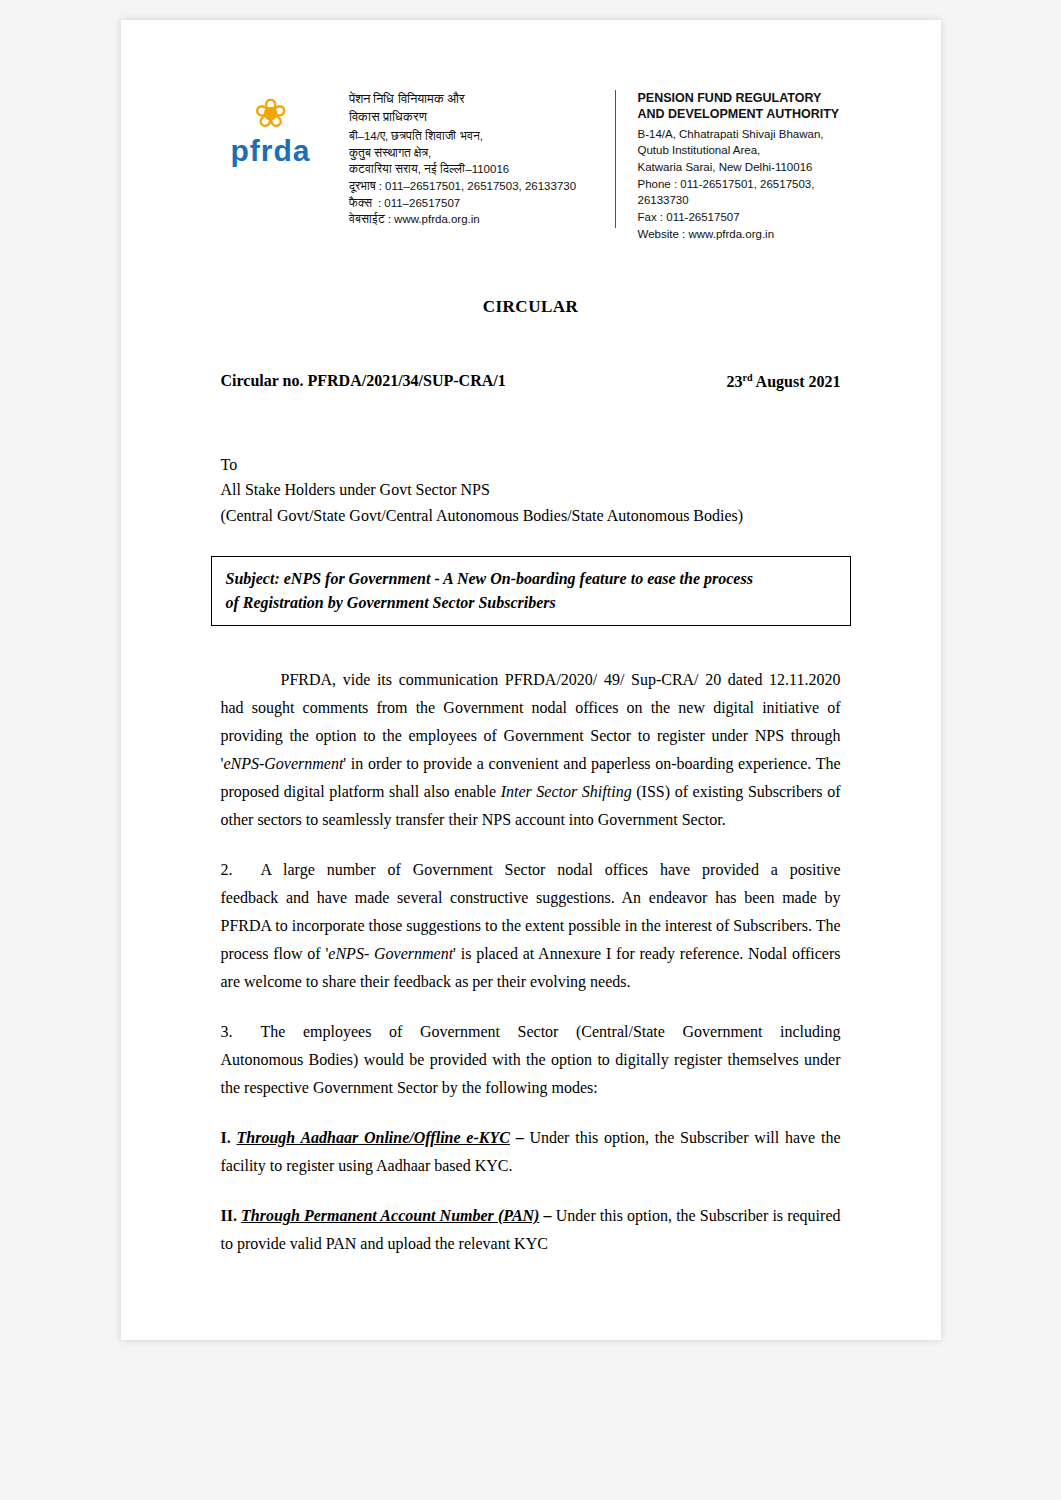❀
pfrda
पेंशन निधि विनियामक और
विकास प्राधिकरण
बी–14/ए, छत्रपति शिवाजी भवन,
कुतुब संस्थागत क्षेत्र,
कटवारिया सराय, नई दिल्ली–110016
दूरभाष : 011–26517501, 26517503, 26133730
फैक्स : 011–26517507
वेबसाईट : www.pfrda.org.in
PENSION FUND REGULATORY
AND DEVELOPMENT AUTHORITY
B-14/A, Chhatrapati Shivaji Bhawan,
Qutub Institutional Area,
Katwaria Sarai, New Delhi-110016
Phone : 011-26517501, 26517503, 26133730
Fax : 011-26517507
Website : www.pfrda.org.in
CIRCULAR
Circular no. PFRDA/2021/34/SUP-CRA/1 23rd August 2021
To
All Stake Holders under Govt Sector NPS
(Central Govt/State Govt/Central Autonomous Bodies/State Autonomous Bodies)
Subject: eNPS for Government - A New On-boarding feature to ease the process of Registration by Government Sector Subscribers
PFRDA, vide its communication PFRDA/2020/ 49/ Sup-CRA/ 20 dated 12.11.2020 had sought comments from the Government nodal offices on the new digital initiative of providing the option to the employees of Government Sector to register under NPS through 'eNPS-Government' in order to provide a convenient and paperless on-boarding experience. The proposed digital platform shall also enable Inter Sector Shifting (ISS) of existing Subscribers of other sectors to seamlessly transfer their NPS account into Government Sector.
2. A large number of Government Sector nodal offices have provided a positive feedback and have made several constructive suggestions. An endeavor has been made by PFRDA to incorporate those suggestions to the extent possible in the interest of Subscribers. The process flow of 'eNPS- Government' is placed at Annexure I for ready reference. Nodal officers are welcome to share their feedback as per their evolving needs.
3. The employees of Government Sector (Central/State Government including Autonomous Bodies) would be provided with the option to digitally register themselves under the respective Government Sector by the following modes:
I. Through Aadhaar Online/Offline e-KYC – Under this option, the Subscriber will have the facility to register using Aadhaar based KYC.
II. Through Permanent Account Number (PAN) – Under this option, the Subscriber is required to provide valid PAN and upload the relevant KYC